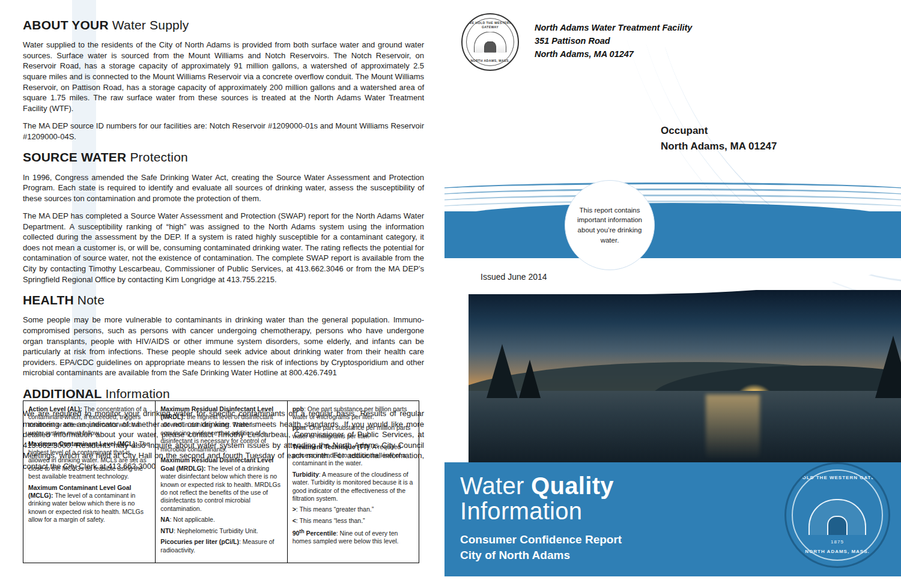ABOUT YOUR Water Supply
Water supplied to the residents of the City of North Adams is provided from both surface water and ground water sources. Surface water is sourced from the Mount Williams and Notch Reservoirs. The Notch Reservoir, on Reservoir Road, has a storage capacity of approximately 91 million gallons, a watershed of approximately 2.5 square miles and is connected to the Mount Williams Reservoir via a concrete overflow conduit. The Mount Williams Reservoir, on Pattison Road, has a storage capacity of approximately 200 million gallons and a watershed area of square 1.75 miles. The raw surface water from these sources is treated at the North Adams Water Treatment Facility (WTF).
The MA DEP source ID numbers for our facilities are: Notch Reservoir #1209000-01s and Mount Williams Reservoir #1209000-04S.
SOURCE WATER Protection
In 1996, Congress amended the Safe Drinking Water Act, creating the Source Water Assessment and Protection Program. Each state is required to identify and evaluate all sources of drinking water, assess the susceptibility of these sources ton contamination and promote the protection of them.
The MA DEP has completed a Source Water Assessment and Protection (SWAP) report for the North Adams Water Department. A susceptibility ranking of “high” was assigned to the North Adams system using the information collected during the assessment by the DEP. If a system is rated highly susceptible for a contaminant category, it does not mean a customer is, or will be, consuming contaminated drinking water. The rating reflects the potential for contamination of source water, not the existence of contamination. The complete SWAP report is available from the City by contacting Timothy Lescarbeau, Commissioner of Public Services, at 413.662.3046 or from the MA DEP’s Springfield Regional Office by contacting Kim Longridge at 413.755.2215.
HEALTH Note
Some people may be more vulnerable to contaminants in drinking water than the general population. Immuno-compromised persons, such as persons with cancer undergoing chemotherapy, persons who have undergone organ transplants, people with HIV/AIDS or other immune system disorders, some elderly, and infants can be particularly at risk from infections. These people should seek advice about drinking water from their health care providers. EPA/CDC guidelines on appropriate means to lessen the risk of infections by Cryptosporidium and other microbial contaminants are available from the Safe Drinking Water Hotline at 800.426.7491
ADDITIONAL Information
We are required to monitor your drinking water for specific contaminants on a regular basis. Results of regular monitoring are an indicator of whether or not our drinking water meets health standards. If you would like more detailed information about your water, please contact Timothy Lescarbeau, Commissioner of Public Services, at 413.662.3000. Residents may also inquire about water system issues by attending the North Adams City Council Meetings, which are held at City Hall on the second and fourth Tuesday of each month. For additional information, contact the City Clerk at 413.662.3000
Action Level (AL): The concentration of a contaminant which, if exceeded, triggers treatment or other requirements which a water system must follow.
Maximum Contaminant Level (MCL): The highest level of a contaminant that is allowed in drinking water. MCLs are set as close to the MCLGs as feasible using the best available treatment technology.
Maximum Contaminant Level Goal (MCLG): The level of a contaminant in drinking water below which there is no known or expected risk to health. MCLGs allow for a margin of safety.
Maximum Residual Disinfectant Level (MRDL): the highest level of disinfectant allowed in drinking water. There is convincing evidence that addition of a disinfectant is necessary for control of microbial contaminants.
Maximum Residual Disinfectant Level Goal (MRDLG): The level of a drinking water disinfectant below which there is no known or expected risk to health. MRDLGs do not reflect the benefits of the use of disinfectants to control microbial contamination.
NA: Not applicable.
NTU: Nephelometric Turbidity Unit.
Picocuries per liter (pCi/L): Measure of radioactivity.
ppb: One part substance per billion parts water or micrograms per liter.
ppm: One part substance per million parts water or milligrams per liter.
Treatment Technique (TT): A required process intended to reduce the level of a contaminant in the water.
Turbidity: A measure of the cloudiness of water. Turbidity is monitored because it is a good indicator of the effectiveness of the filtration system.
>: This means “greater than.”
<: This means “less than.”
90th Percentile: Nine out of every ten homes sampled were below this level.
WE HOLD THE WESTERN GATEWAY
NORTH ADAMS, MASS.
North Adams Water Treatment Facility
351 Pattison Road
North Adams, MA 01247
Occupant
North Adams, MA 01247
This report contains important information about you’re drinking water.
Issued June 2014
Water Quality
Information
Consumer Confidence Report
City of North Adams
WE HOLD THE WESTERN GATEWAY
1875
NORTH ADAMS, MASS.